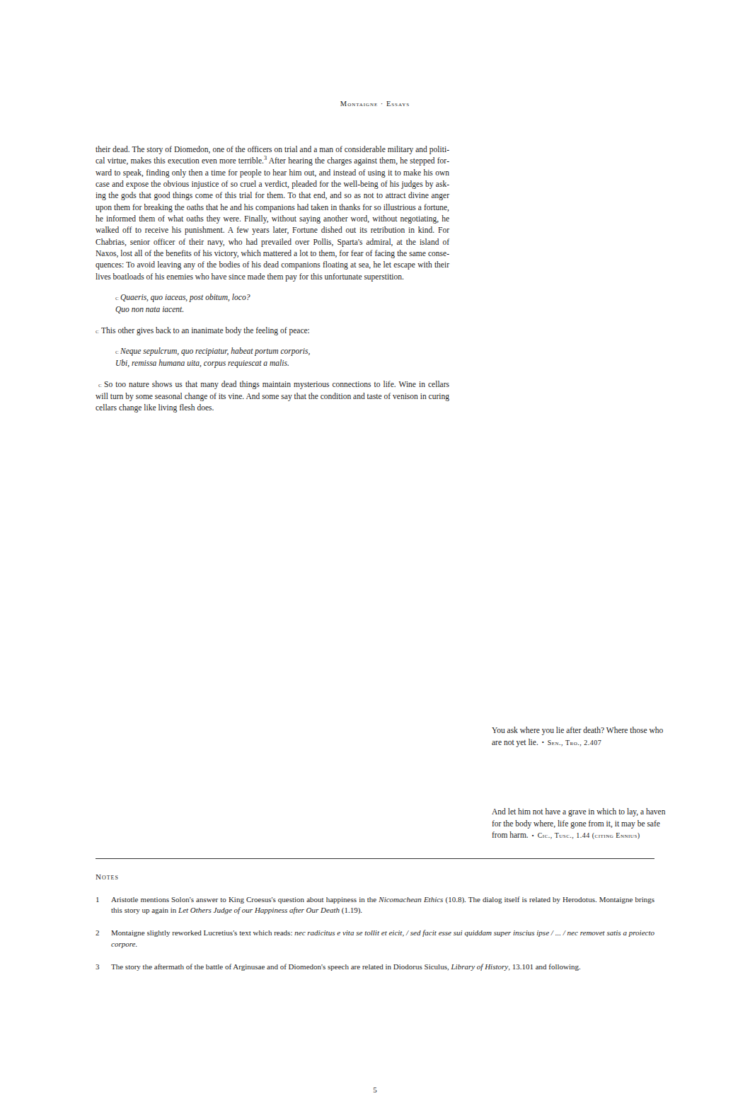Montaigne · Essays
their dead. The story of Diomedon, one of the officers on trial and a man of considerable military and political virtue, makes this execution even more terrible.3 After hearing the charges against them, he stepped forward to speak, finding only then a time for people to hear him out, and instead of using it to make his own case and expose the obvious injustice of so cruel a verdict, pleaded for the well-being of his judges by asking the gods that good things come of this trial for them. To that end, and so as not to attract divine anger upon them for breaking the oaths that he and his companions had taken in thanks for so illustrious a fortune, he informed them of what oaths they were. Finally, without saying another word, without negotiating, he walked off to receive his punishment. A few years later, Fortune dished out its retribution in kind. For Chabrias, senior officer of their navy, who had prevailed over Pollis, Sparta's admiral, at the island of Naxos, lost all of the benefits of his victory, which mattered a lot to them, for fear of facing the same consequences: To avoid leaving any of the bodies of his dead companions floating at sea, he let escape with their lives boatloads of his enemies who have since made them pay for this unfortunate superstition.
cQuaeris, quo iaceas, post obitum, loco? Quo non nata iacent.
c This other gives back to an inanimate body the feeling of peace:
cNeque sepulcrum, quo recipiatur, habeat portum corporis, Ubi, remissa humana uita, corpus requiescat a malis.
c So too nature shows us that many dead things maintain mysterious connections to life. Wine in cellars will turn by some seasonal change of its vine. And some say that the condition and taste of venison in curing cellars change like living flesh does.
You ask where you lie after death? Where those who are not yet lie. • Sen., Tro., 2.407
And let him not have a grave in which to lay, a haven for the body where, life gone from it, it may be safe from harm. • Cic., Tusc., 1.44 (citing Ennius)
Notes
1
Aristotle mentions Solon's answer to King Croesus's question about happiness in the Nicomachean Ethics (10.8). The dialog itself is related by Herodotus. Montaigne brings this story up again in Let Others Judge of our Happiness after Our Death (1.19).
2
Montaigne slightly reworked Lucretius's text which reads: nec radicitus e vita se tollit et eicit, / sed facit esse sui quiddam super inscius ipse / ... / nec removet satis a proiecto corpore.
3
The story the aftermath of the battle of Arginusae and of Diomedon's speech are related in Diodorus Siculus, Library of History, 13.101 and following.
5